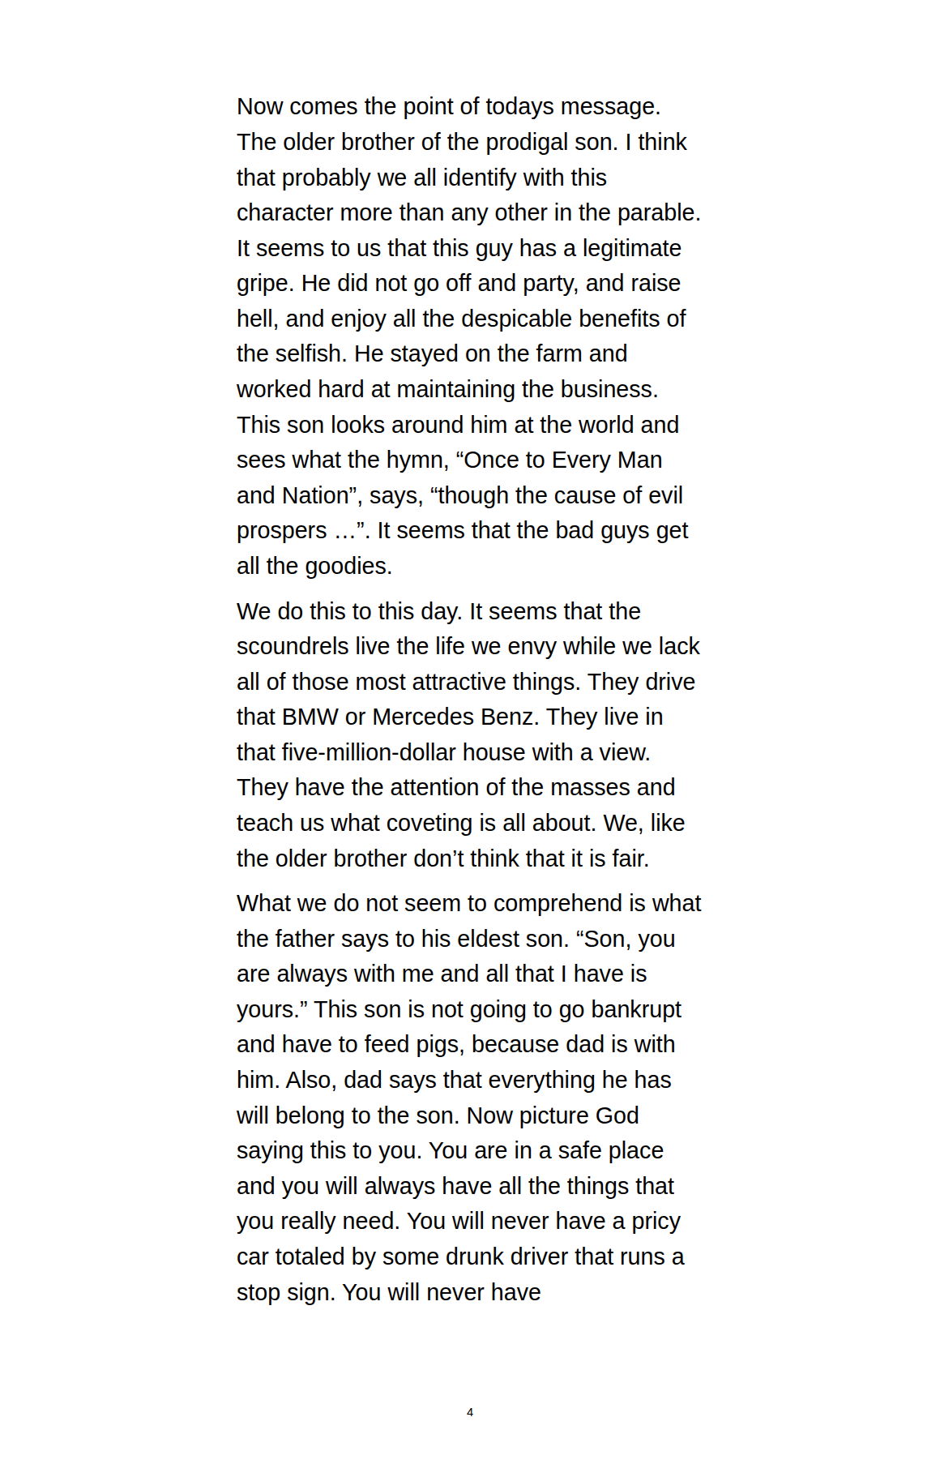Now comes the point of todays message. The older brother of the prodigal son. I think that probably we all identify with this character more than any other in the parable. It seems to us that this guy has a legitimate gripe. He did not go off and party, and raise hell, and enjoy all the despicable benefits of the selfish. He stayed on the farm and worked hard at maintaining the business. This son looks around him at the world and sees what the hymn, “Once to Every Man and Nation”, says, “though the cause of evil prospers …”. It seems that the bad guys get all the goodies.
We do this to this day. It seems that the scoundrels live the life we envy while we lack all of those most attractive things. They drive that BMW or Mercedes Benz. They live in that five-million-dollar house with a view. They have the attention of the masses and teach us what coveting is all about. We, like the older brother don’t think that it is fair.
What we do not seem to comprehend is what the father says to his eldest son. “Son, you are always with me and all that I have is yours.” This son is not going to go bankrupt and have to feed pigs, because dad is with him. Also, dad says that everything he has will belong to the son. Now picture God saying this to you. You are in a safe place and you will always have all the things that you really need. You will never have a pricy car totaled by some drunk driver that runs a stop sign. You will never have
4